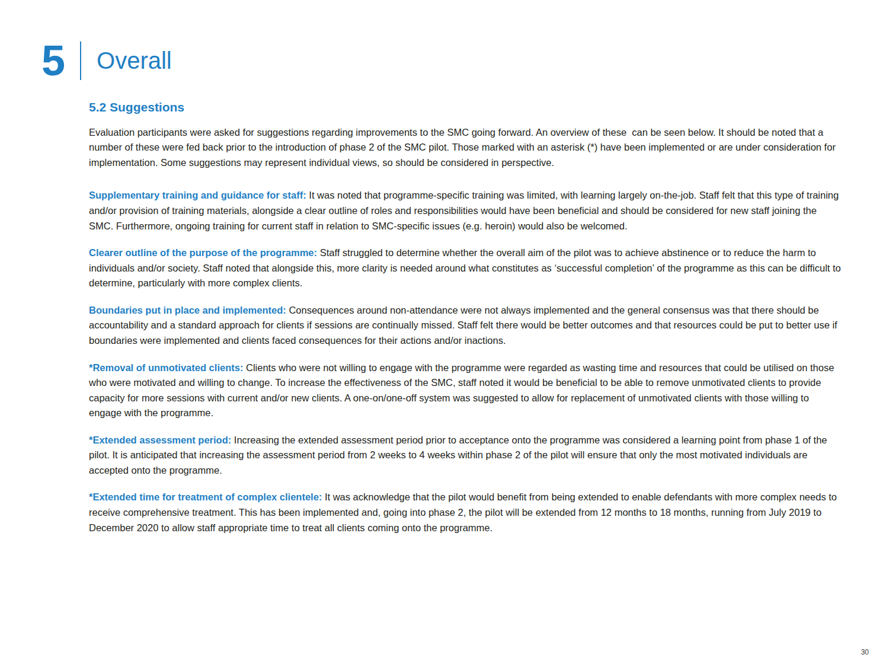5
Overall
5.2 Suggestions
Evaluation participants were asked for suggestions regarding improvements to the SMC going forward. An overview of these can be seen below. It should be noted that a number of these were fed back prior to the introduction of phase 2 of the SMC pilot. Those marked with an asterisk (*) have been implemented or are under consideration for implementation. Some suggestions may represent individual views, so should be considered in perspective.
Supplementary training and guidance for staff: It was noted that programme-specific training was limited, with learning largely on-the-job. Staff felt that this type of training and/or provision of training materials, alongside a clear outline of roles and responsibilities would have been beneficial and should be considered for new staff joining the SMC. Furthermore, ongoing training for current staff in relation to SMC-specific issues (e.g. heroin) would also be welcomed.
Clearer outline of the purpose of the programme: Staff struggled to determine whether the overall aim of the pilot was to achieve abstinence or to reduce the harm to individuals and/or society. Staff noted that alongside this, more clarity is needed around what constitutes as ‘successful completion’ of the programme as this can be difficult to determine, particularly with more complex clients.
Boundaries put in place and implemented: Consequences around non-attendance were not always implemented and the general consensus was that there should be accountability and a standard approach for clients if sessions are continually missed. Staff felt there would be better outcomes and that resources could be put to better use if boundaries were implemented and clients faced consequences for their actions and/or inactions.
*Removal of unmotivated clients: Clients who were not willing to engage with the programme were regarded as wasting time and resources that could be utilised on those who were motivated and willing to change. To increase the effectiveness of the SMC, staff noted it would be beneficial to be able to remove unmotivated clients to provide capacity for more sessions with current and/or new clients. A one-on/one-off system was suggested to allow for replacement of unmotivated clients with those willing to engage with the programme.
*Extended assessment period: Increasing the extended assessment period prior to acceptance onto the programme was considered a learning point from phase 1 of the pilot. It is anticipated that increasing the assessment period from 2 weeks to 4 weeks within phase 2 of the pilot will ensure that only the most motivated individuals are accepted onto the programme.
*Extended time for treatment of complex clientele: It was acknowledge that the pilot would benefit from being extended to enable defendants with more complex needs to receive comprehensive treatment. This has been implemented and, going into phase 2, the pilot will be extended from 12 months to 18 months, running from July 2019 to December 2020 to allow staff appropriate time to treat all clients coming onto the programme.
30